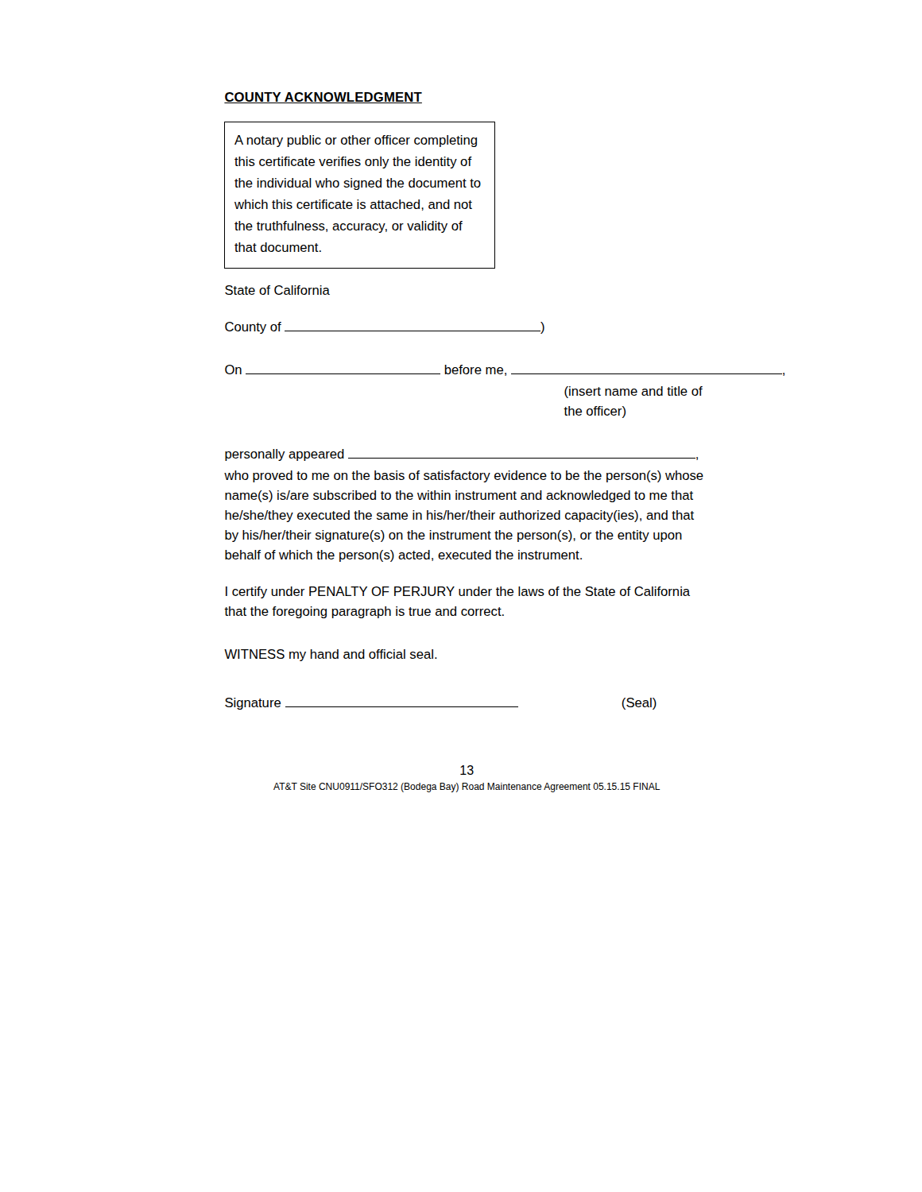COUNTY ACKNOWLEDGMENT
A notary public or other officer completing this certificate verifies only the identity of the individual who signed the document to which this certificate is attached, and not the truthfulness, accuracy, or validity of that document.
State of California
County of )
On before me, ,
(insert name and title of the officer)
personally appeared ,
who proved to me on the basis of satisfactory evidence to be the person(s) whose name(s) is/are subscribed to the within instrument and acknowledged to me that he/she/they executed the same in his/her/their authorized capacity(ies), and that by his/her/their signature(s) on the instrument the person(s), or the entity upon behalf of which the person(s) acted, executed the instrument.
I certify under PENALTY OF PERJURY under the laws of the State of California that the foregoing paragraph is true and correct.
WITNESS my hand and official seal.
Signature (Seal)
13
AT&T Site CNU0911/SFO312 (Bodega Bay) Road Maintenance Agreement 05.15.15 FINAL